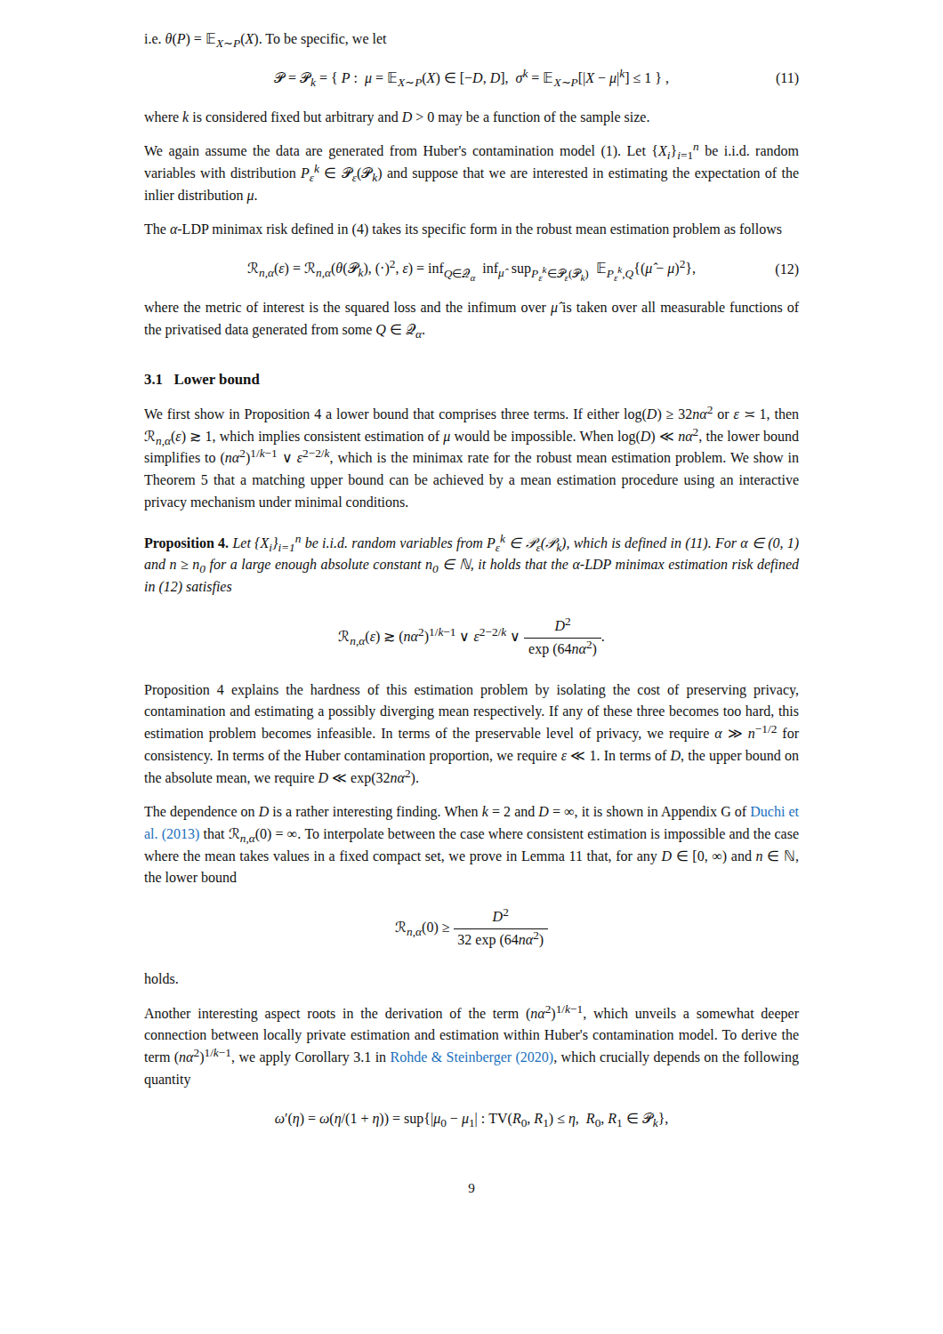i.e. θ(P) = 𝔼X∼P(X). To be specific, we let
𝒫 = 𝒫k = { P : μ = 𝔼X∼P(X) ∈ [−D, D], σk = 𝔼X∼P[|X − μ|k] ≤ 1 } , (11)
where k is considered fixed but arbitrary and D > 0 may be a function of the sample size.
We again assume the data are generated from Huber's contamination model (1). Let {Xi}i=1n be i.i.d. random variables with distribution Pεk ∈ 𝒫ε(𝒫k) and suppose that we are interested in estimating the expectation of the inlier distribution μ.
The α-LDP minimax risk defined in (4) takes its specific form in the robust mean estimation problem as follows
ℛn,α(ε) = ℛn,α(θ(𝒫k), (·)2, ε) = infQ∈𝒬α infμ̂ supPεk∈𝒫ε(𝒫k) 𝔼Pεk,Q{(μ̂ − μ)2}, (12)
where the metric of interest is the squared loss and the infimum over μ̂ is taken over all measurable functions of the privatised data generated from some Q ∈ 𝒬α.
3.1 Lower bound
We first show in Proposition 4 a lower bound that comprises three terms. If either log(D) ≥ 32nα2 or ε ≍ 1, then ℛn,α(ε) ≳ 1, which implies consistent estimation of μ would be impossible. When log(D) ≪ nα2, the lower bound simplifies to (nα2)1/k−1 ∨ ε2−2/k, which is the minimax rate for the robust mean estimation problem. We show in Theorem 5 that a matching upper bound can be achieved by a mean estimation procedure using an interactive privacy mechanism under minimal conditions.
Proposition 4. Let {Xi}i=1n be i.i.d. random variables from Pεk ∈ 𝒫ε(𝒫k), which is defined in (11). For α ∈ (0, 1) and n ≥ n0 for a large enough absolute constant n0 ∈ ℕ, it holds that the α-LDP minimax estimation risk defined in (12) satisfies
ℛn,α(ε) ≳ (nα2)1/k−1 ∨ ε2−2/k ∨ D2 exp (64nα2).
Proposition 4 explains the hardness of this estimation problem by isolating the cost of preserving privacy, contamination and estimating a possibly diverging mean respectively. If any of these three becomes too hard, this estimation problem becomes infeasible. In terms of the preservable level of privacy, we require α ≫ n−1/2 for consistency. In terms of the Huber contamination proportion, we require ε ≪ 1. In terms of D, the upper bound on the absolute mean, we require D ≪ exp(32nα2).
The dependence on D is a rather interesting finding. When k = 2 and D = ∞, it is shown in Appendix G of Duchi et al. (2013) that ℛn,α(0) = ∞. To interpolate between the case where consistent estimation is impossible and the case where the mean takes values in a fixed compact set, we prove in Lemma 11 that, for any D ∈ [0, ∞) and n ∈ ℕ, the lower bound
ℛn,α(0) ≥ D232 exp (64nα2)
holds.
Another interesting aspect roots in the derivation of the term (nα2)1/k−1, which unveils a somewhat deeper connection between locally private estimation and estimation within Huber's contamination model. To derive the term (nα2)1/k−1, we apply Corollary 3.1 in Rohde & Steinberger (2020), which crucially depends on the following quantity
ω′(η) = ω(η/(1 + η)) = sup{|μ0 − μ1| : TV(R0, R1) ≤ η, R0, R1 ∈ 𝒫k},
9